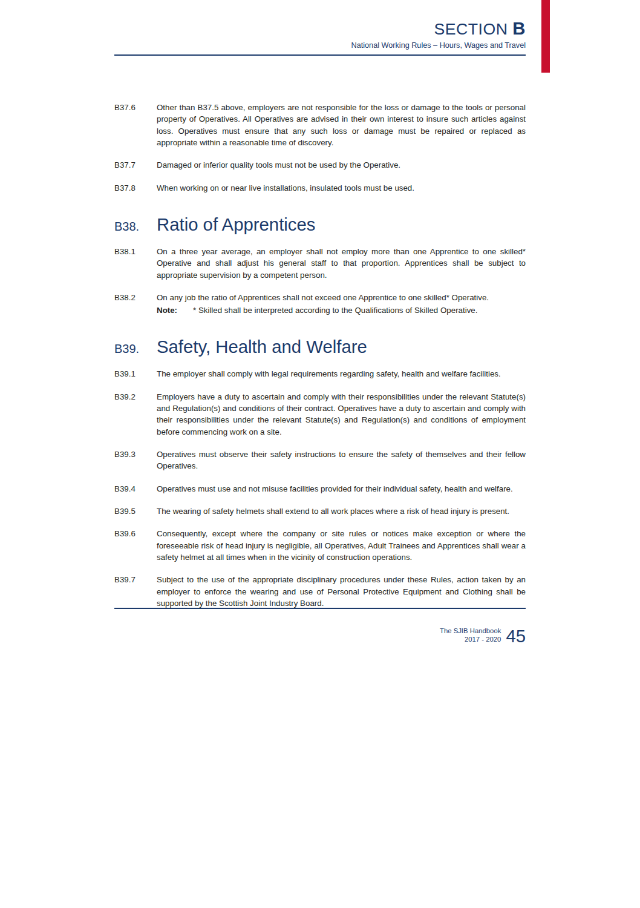SECTION B
National Working Rules – Hours, Wages and Travel
B37.6
Other than B37.5 above, employers are not responsible for the loss or damage to the tools or personal property of Operatives. All Operatives are advised in their own interest to insure such articles against loss. Operatives must ensure that any such loss or damage must be repaired or replaced as appropriate within a reasonable time of discovery.
B37.7
Damaged or inferior quality tools must not be used by the Operative.
B37.8
When working on or near live installations, insulated tools must be used.
B38. Ratio of Apprentices
B38.1
On a three year average, an employer shall not employ more than one Apprentice to one skilled* Operative and shall adjust his general staff to that proportion. Apprentices shall be subject to appropriate supervision by a competent person.
B38.2
On any job the ratio of Apprentices shall not exceed one Apprentice to one skilled* Operative.
Note:
* Skilled shall be interpreted according to the Qualifications of Skilled Operative.
B39. Safety, Health and Welfare
B39.1
The employer shall comply with legal requirements regarding safety, health and welfare facilities.
B39.2
Employers have a duty to ascertain and comply with their responsibilities under the relevant Statute(s) and Regulation(s) and conditions of their contract. Operatives have a duty to ascertain and comply with their responsibilities under the relevant Statute(s) and Regulation(s) and conditions of employment before commencing work on a site.
B39.3
Operatives must observe their safety instructions to ensure the safety of themselves and their fellow Operatives.
B39.4
Operatives must use and not misuse facilities provided for their individual safety, health and welfare.
B39.5
The wearing of safety helmets shall extend to all work places where a risk of head injury is present.
B39.6
Consequently, except where the company or site rules or notices make exception or where the foreseeable risk of head injury is negligible, all Operatives, Adult Trainees and Apprentices shall wear a safety helmet at all times when in the vicinity of construction operations.
B39.7
Subject to the use of the appropriate disciplinary procedures under these Rules, action taken by an employer to enforce the wearing and use of Personal Protective Equipment and Clothing shall be supported by the Scottish Joint Industry Board.
The SJIB Handbook
2017 - 2020
45